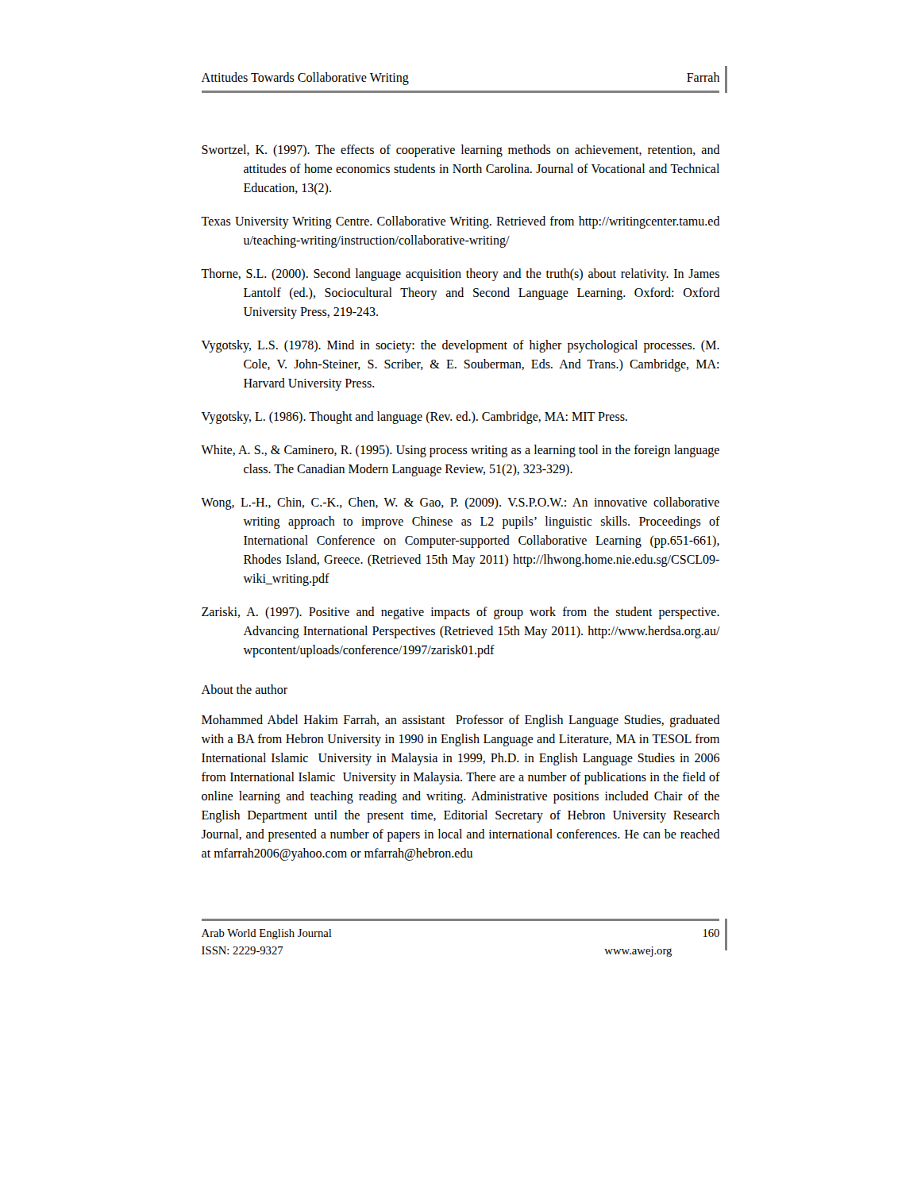Attitudes Towards Collaborative Writing
Farrah
Swortzel, K. (1997). The effects of cooperative learning methods on achievement, retention, and attitudes of home economics students in North Carolina. Journal of Vocational and Technical Education, 13(2).
Texas University Writing Centre. Collaborative Writing. Retrieved from http://writingcenter.tamu.edu/teaching-writing/instruction/collaborative-writing/
Thorne, S.L. (2000). Second language acquisition theory and the truth(s) about relativity. In James Lantolf (ed.), Sociocultural Theory and Second Language Learning. Oxford: Oxford University Press, 219-243.
Vygotsky, L.S. (1978). Mind in society: the development of higher psychological processes. (M. Cole, V. John-Steiner, S. Scriber, & E. Souberman, Eds. And Trans.) Cambridge, MA: Harvard University Press.
Vygotsky, L. (1986). Thought and language (Rev. ed.). Cambridge, MA: MIT Press.
White, A. S., & Caminero, R. (1995). Using process writing as a learning tool in the foreign language class. The Canadian Modern Language Review, 51(2), 323-329).
Wong, L.-H., Chin, C.-K., Chen, W. & Gao, P. (2009). V.S.P.O.W.: An innovative collaborative writing approach to improve Chinese as L2 pupils’ linguistic skills. Proceedings of International Conference on Computer-supported Collaborative Learning (pp.651-661), Rhodes Island, Greece. (Retrieved 15th May 2011) http://lhwong.home.nie.edu.sg/CSCL09-wiki_writing.pdf
Zariski, A. (1997). Positive and negative impacts of group work from the student perspective. Advancing International Perspectives (Retrieved 15th May 2011). http://www.herdsa.org.au/wpcontent/uploads/conference/1997/zarisk01.pdf
About the author
Mohammed Abdel Hakim Farrah, an assistant Professor of English Language Studies, graduated with a BA from Hebron University in 1990 in English Language and Literature, MA in TESOL from International Islamic University in Malaysia in 1999, Ph.D. in English Language Studies in 2006 from International Islamic University in Malaysia. There are a number of publications in the field of online learning and teaching reading and writing. Administrative positions included Chair of the English Department until the present time, Editorial Secretary of Hebron University Research Journal, and presented a number of papers in local and international conferences. He can be reached at mfarrah2006@yahoo.com or mfarrah@hebron.edu
Arab World English Journal
ISSN: 2229-9327
www.awej.org
160